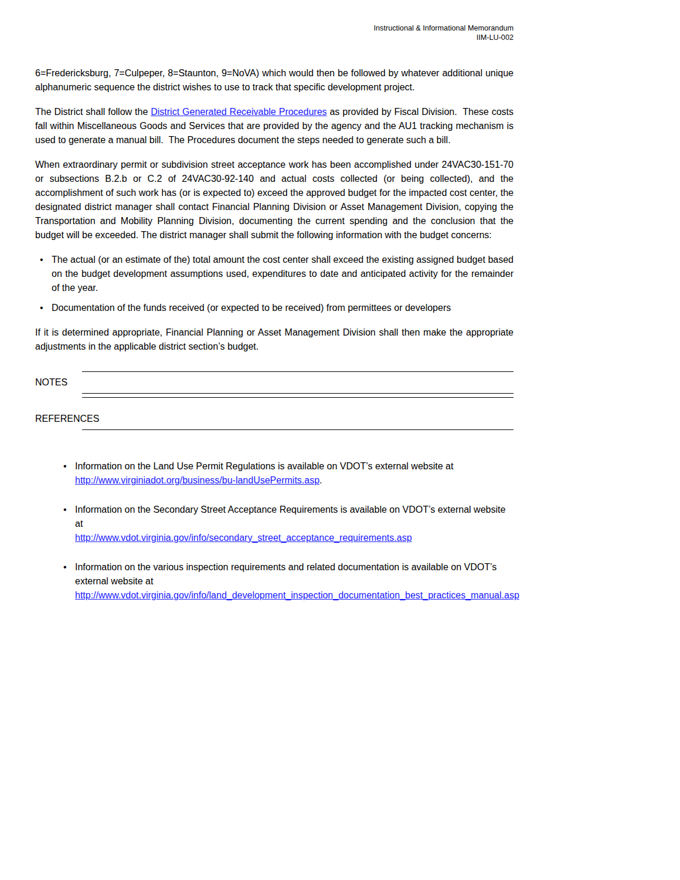Instructional & Informational Memorandum
IIM-LU-002
6=Fredericksburg, 7=Culpeper, 8=Staunton, 9=NoVA) which would then be followed by whatever additional unique alphanumeric sequence the district wishes to use to track that specific development project.
The District shall follow the District Generated Receivable Procedures as provided by Fiscal Division. These costs fall within Miscellaneous Goods and Services that are provided by the agency and the AU1 tracking mechanism is used to generate a manual bill. The Procedures document the steps needed to generate such a bill.
When extraordinary permit or subdivision street acceptance work has been accomplished under 24VAC30-151-70 or subsections B.2.b or C.2 of 24VAC30-92-140 and actual costs collected (or being collected), and the accomplishment of such work has (or is expected to) exceed the approved budget for the impacted cost center, the designated district manager shall contact Financial Planning Division or Asset Management Division, copying the Transportation and Mobility Planning Division, documenting the current spending and the conclusion that the budget will be exceeded. The district manager shall submit the following information with the budget concerns:
The actual (or an estimate of the) total amount the cost center shall exceed the existing assigned budget based on the budget development assumptions used, expenditures to date and anticipated activity for the remainder of the year.
Documentation of the funds received (or expected to be received) from permittees or developers
If it is determined appropriate, Financial Planning or Asset Management Division shall then make the appropriate adjustments in the applicable district section’s budget.
NOTES
REFERENCES
Information on the Land Use Permit Regulations is available on VDOT’s external website at http://www.virginiadot.org/business/bu-landUsePermits.asp.
Information on the Secondary Street Acceptance Requirements is available on VDOT’s external website at
http://www.vdot.virginia.gov/info/secondary_street_acceptance_requirements.asp
Information on the various inspection requirements and related documentation is available on VDOT’s external website at
http://www.vdot.virginia.gov/info/land_development_inspection_documentation_best_practices_manual.asp